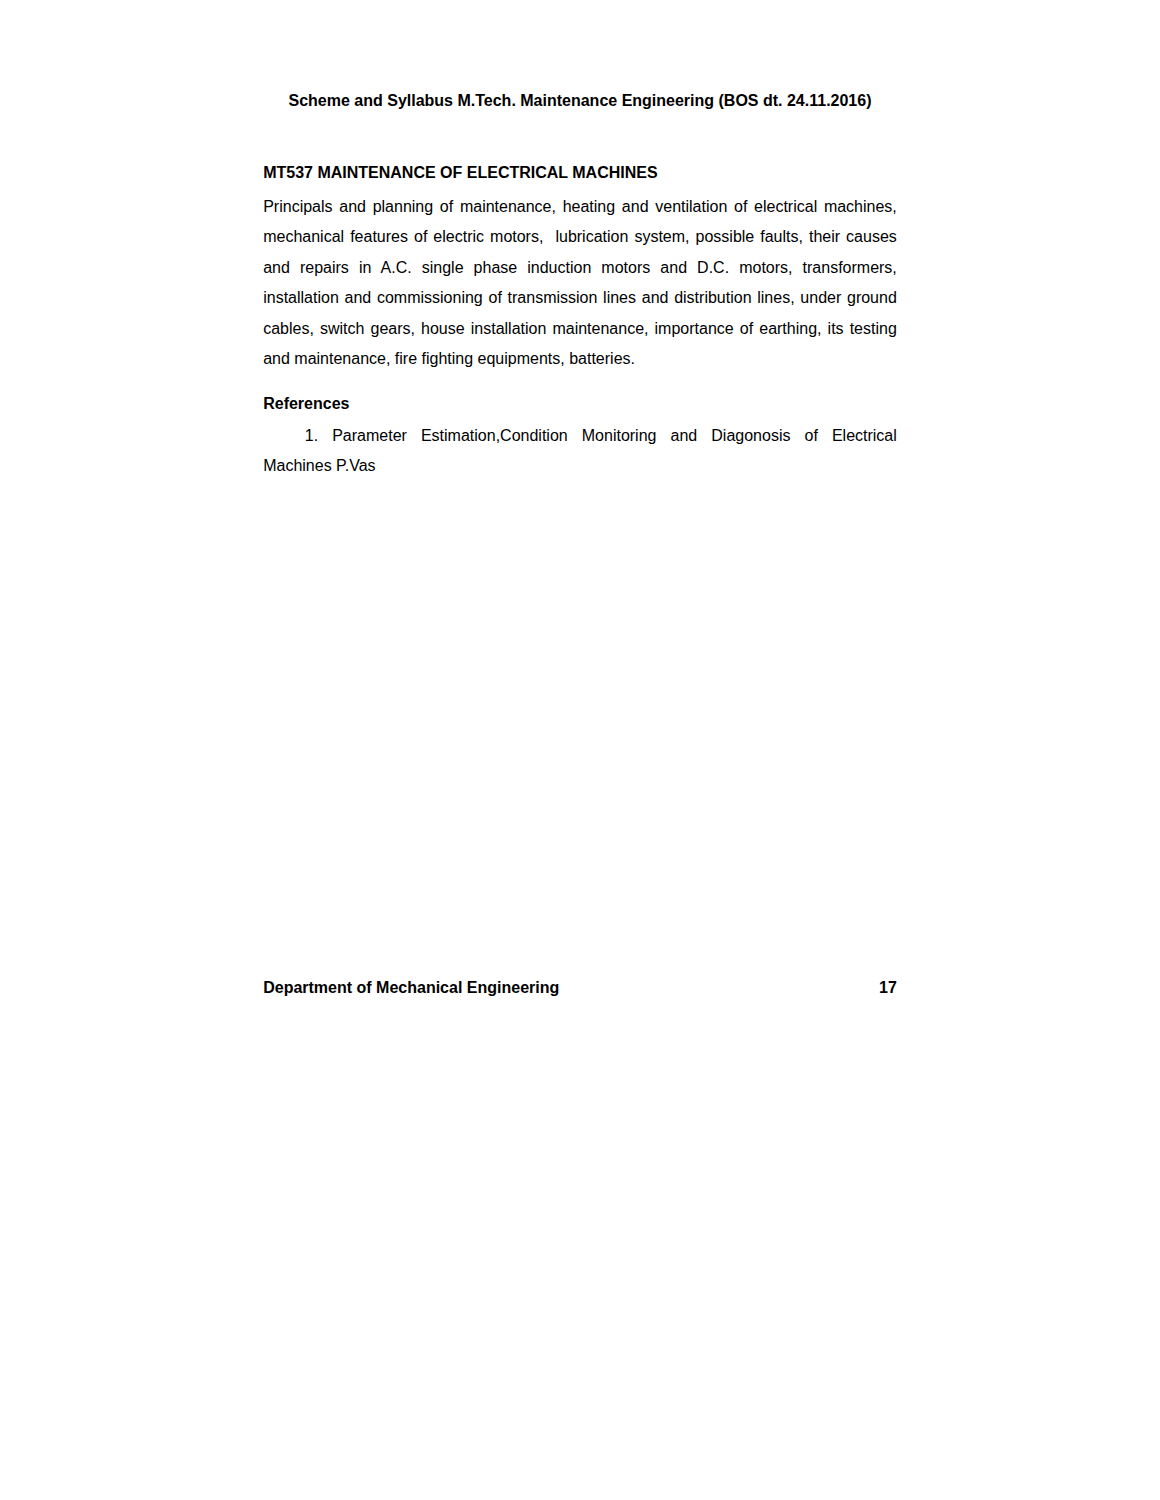Scheme and Syllabus M.Tech. Maintenance Engineering (BOS dt. 24.11.2016)
MT537 MAINTENANCE OF ELECTRICAL MACHINES
Principals and planning of maintenance, heating and ventilation of electrical machines, mechanical features of electric motors, lubrication system, possible faults, their causes and repairs in A.C. single phase induction motors and D.C. motors, transformers, installation and commissioning of transmission lines and distribution lines, under ground cables, switch gears, house installation maintenance, importance of earthing, its testing and maintenance, fire fighting equipments, batteries.
References
1. Parameter Estimation,Condition Monitoring and Diagonosis of Electrical Machines P.Vas
Department of Mechanical Engineering 17